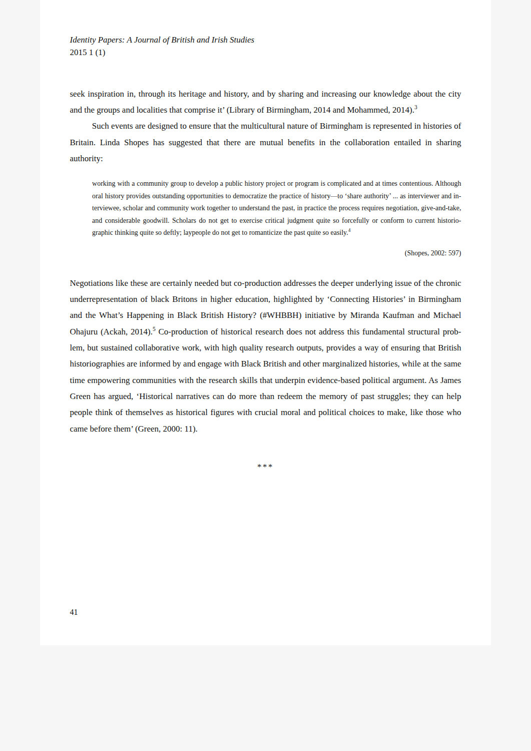Identity Papers: A Journal of British and Irish Studies 2015 1 (1)
seek inspiration in, through its heritage and history, and by sharing and increasing our knowledge about the city and the groups and localities that comprise it’ (Library of Birmingham, 2014 and Mohammed, 2014).3
Such events are designed to ensure that the multicultural nature of Birmingham is represented in histories of Britain. Linda Shopes has suggested that there are mutual benefits in the collaboration entailed in sharing authority:
working with a community group to develop a public history project or program is complicated and at times contentious. Although oral history provides outstanding opportunities to democratize the practice of history—to ‘share authority’ ... as interviewer and interviewee, scholar and community work together to understand the past, in practice the process requires negotiation, give-and-take, and considerable goodwill. Scholars do not get to exercise critical judgment quite so forcefully or conform to current historiographic thinking quite so deftly; laypeople do not get to romanticize the past quite so easily.4
(Shopes, 2002: 597)
Negotiations like these are certainly needed but co-production addresses the deeper underlying issue of the chronic underrepresentation of black Britons in higher education, highlighted by ‘Connecting Histories’ in Birmingham and the What’s Happening in Black British History? (#WHBBH) initiative by Miranda Kaufman and Michael Ohajuru (Ackah, 2014).5 Co-production of historical research does not address this fundamental structural problem, but sustained collaborative work, with high quality research outputs, provides a way of ensuring that British historiographies are informed by and engage with Black British and other marginalized histories, while at the same time empowering communities with the research skills that underpin evidence-based political argument. As James Green has argued, ‘Historical narratives can do more than redeem the memory of past struggles; they can help people think of themselves as historical figures with crucial moral and political choices to make, like those who came before them’ (Green, 2000: 11).
***
41